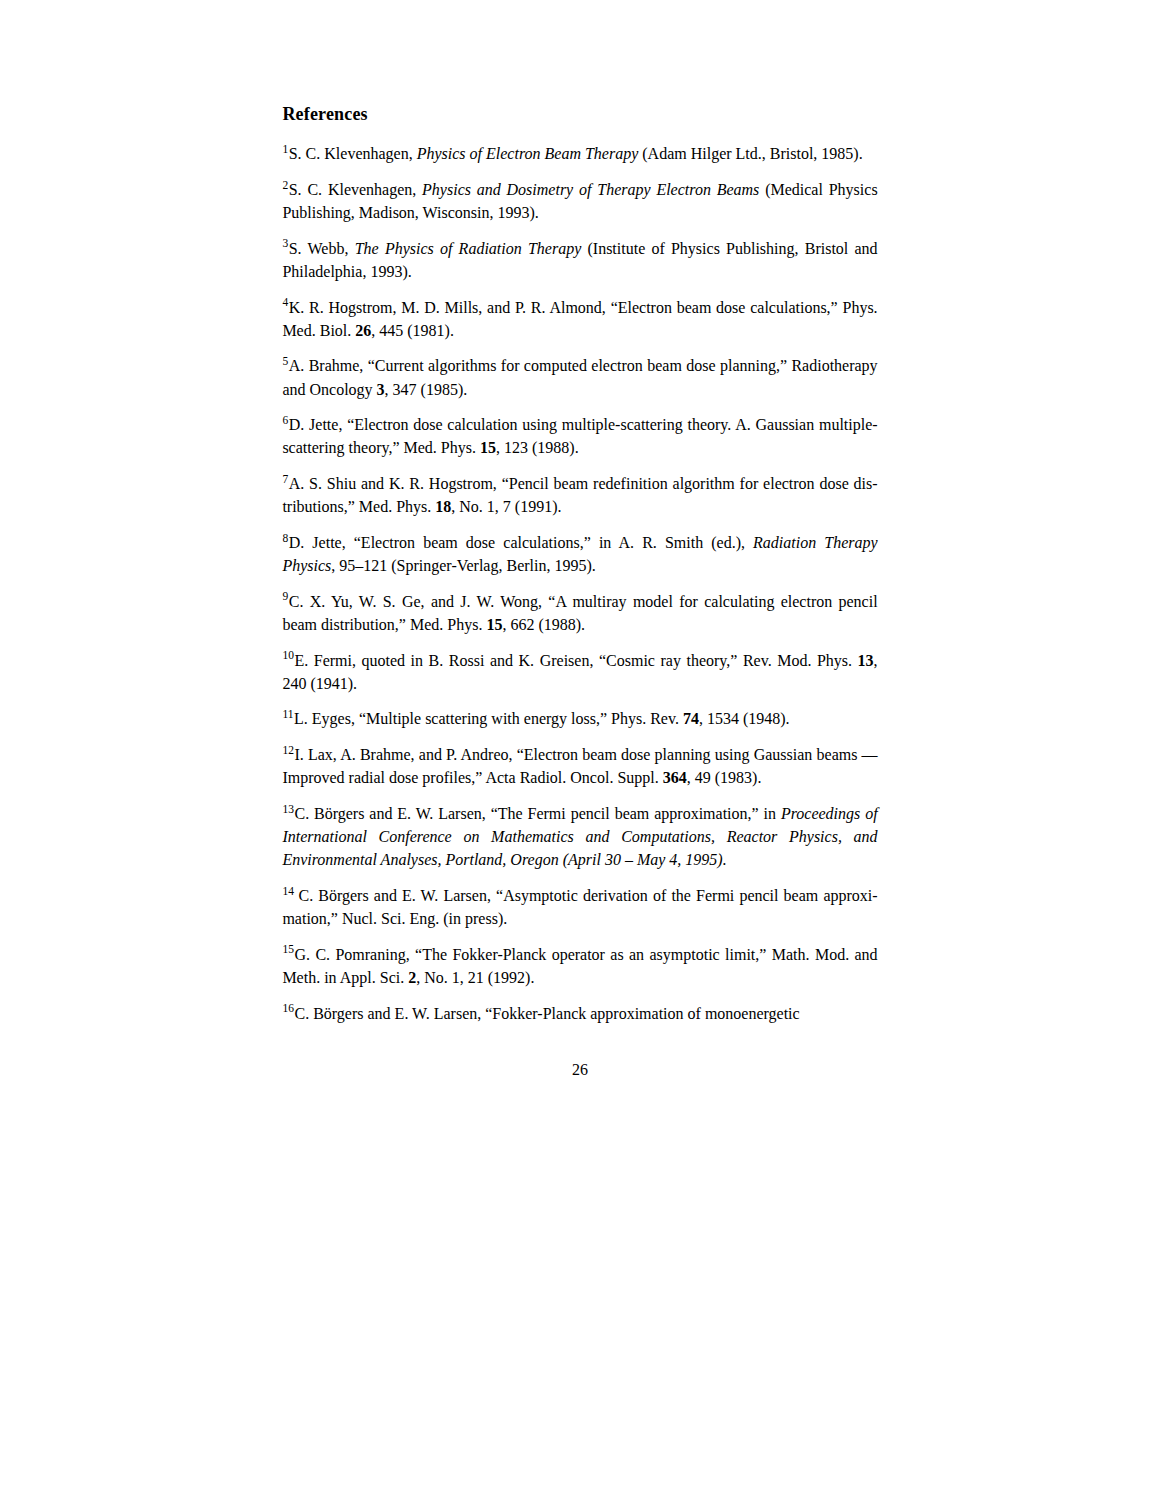References
S. C. Klevenhagen, Physics of Electron Beam Therapy (Adam Hilger Ltd., Bristol, 1985).
S. C. Klevenhagen, Physics and Dosimetry of Therapy Electron Beams (Medical Physics Publishing, Madison, Wisconsin, 1993).
S. Webb, The Physics of Radiation Therapy (Institute of Physics Publishing, Bristol and Philadelphia, 1993).
K. R. Hogstrom, M. D. Mills, and P. R. Almond, “Electron beam dose calculations,” Phys. Med. Biol. 26, 445 (1981).
A. Brahme, “Current algorithms for computed electron beam dose planning,” Radiotherapy and Oncology 3, 347 (1985).
D. Jette, “Electron dose calculation using multiple-scattering theory. A. Gaussian multiple-scattering theory,” Med. Phys. 15, 123 (1988).
A. S. Shiu and K. R. Hogstrom, “Pencil beam redefinition algorithm for electron dose distributions,” Med. Phys. 18, No. 1, 7 (1991).
D. Jette, “Electron beam dose calculations,” in A. R. Smith (ed.), Radiation Therapy Physics, 95–121 (Springer-Verlag, Berlin, 1995).
C. X. Yu, W. S. Ge, and J. W. Wong, “A multiray model for calculating electron pencil beam distribution,” Med. Phys. 15, 662 (1988).
E. Fermi, quoted in B. Rossi and K. Greisen, “Cosmic ray theory,” Rev. Mod. Phys. 13, 240 (1941).
L. Eyges, “Multiple scattering with energy loss,” Phys. Rev. 74, 1534 (1948).
I. Lax, A. Brahme, and P. Andreo, “Electron beam dose planning using Gaussian beams — Improved radial dose profiles,” Acta Radiol. Oncol. Suppl. 364, 49 (1983).
C. Börgers and E. W. Larsen, “The Fermi pencil beam approximation,” in Proceedings of International Conference on Mathematics and Computations, Reactor Physics, and Environmental Analyses, Portland, Oregon (April 30 – May 4, 1995).
C. Börgers and E. W. Larsen, “Asymptotic derivation of the Fermi pencil beam approximation,” Nucl. Sci. Eng. (in press).
G. C. Pomraning, “The Fokker-Planck operator as an asymptotic limit,” Math. Mod. and Meth. in Appl. Sci. 2, No. 1, 21 (1992).
C. Börgers and E. W. Larsen, “Fokker-Planck approximation of monoenergetic
26